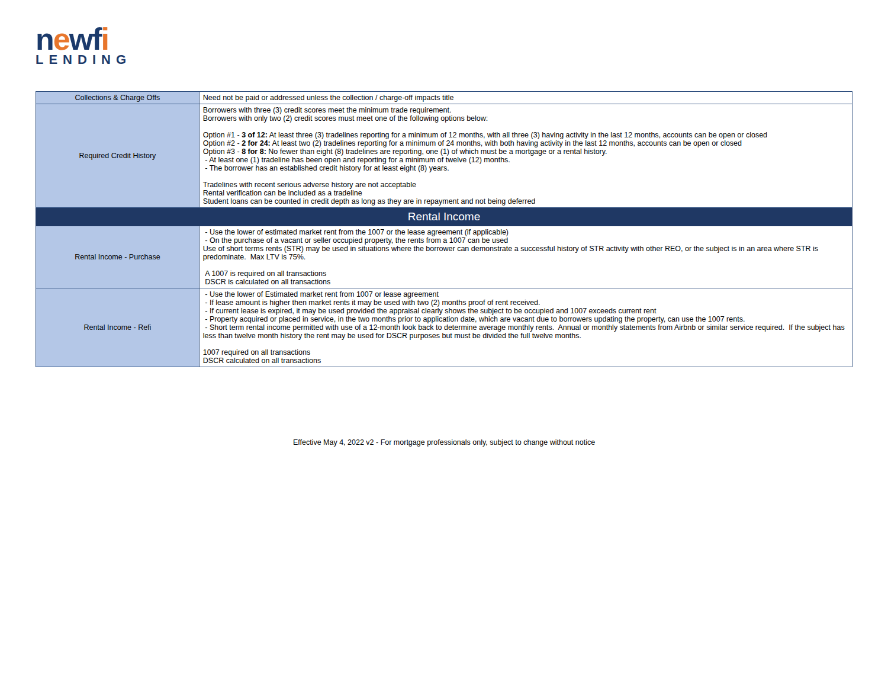newfi
LENDING
| Collections & Charge Offs | Need not be paid or addressed unless the collection / charge-off impacts title |
| Required Credit History | Borrowers with three (3) credit scores meet the minimum trade requirement. Borrowers with only two (2) credit scores must meet one of the following options below: Option #1 - 3 of 12: At least three (3) tradelines reporting for a minimum of 12 months, with all three (3) having activity in the last 12 months, accounts can be open or closed Option #2 - 2 for 24: At least two (2) tradelines reporting for a minimum of 24 months, with both having activity in the last 12 months, accounts can be open or closed Option #3 - 8 for 8: No fewer than eight (8) tradelines are reporting, one (1) of which must be a mortgage or a rental history. - At least one (1) tradeline has been open and reporting for a minimum of twelve (12) months. - The borrower has an established credit history for at least eight (8) years. Tradelines with recent serious adverse history are not acceptable Rental verification can be included as a tradeline Student loans can be counted in credit depth as long as they are in repayment and not being deferred |
| Rental Income |
| Rental Income - Purchase | - Use the lower of estimated market rent from the 1007 or the lease agreement (if applicable) - On the purchase of a vacant or seller occupied property, the rents from a 1007 can be used Use of short terms rents (STR) may be used in situations where the borrower can demonstrate a successful history of STR activity with other REO, or the subject is in an area where STR is predominate. Max LTV is 75%. A 1007 is required on all transactions DSCR is calculated on all transactions |
| Rental Income - Refi | - Use the lower of Estimated market rent from 1007 or lease agreement - If lease amount is higher then market rents it may be used with two (2) months proof of rent received. - If current lease is expired, it may be used provided the appraisal clearly shows the subject to be occupied and 1007 exceeds current rent - Property acquired or placed in service, in the two months prior to application date, which are vacant due to borrowers updating the property, can use the 1007 rents. - Short term rental income permitted with use of a 12-month look back to determine average monthly rents. Annual or monthly statements from Airbnb or similar service required. If the subject has less than twelve month history the rent may be used for DSCR purposes but must be divided the full twelve months. 1007 required on all transactions DSCR calculated on all transactions |
Effective May 4, 2022 v2 - For mortgage professionals only, subject to change without notice